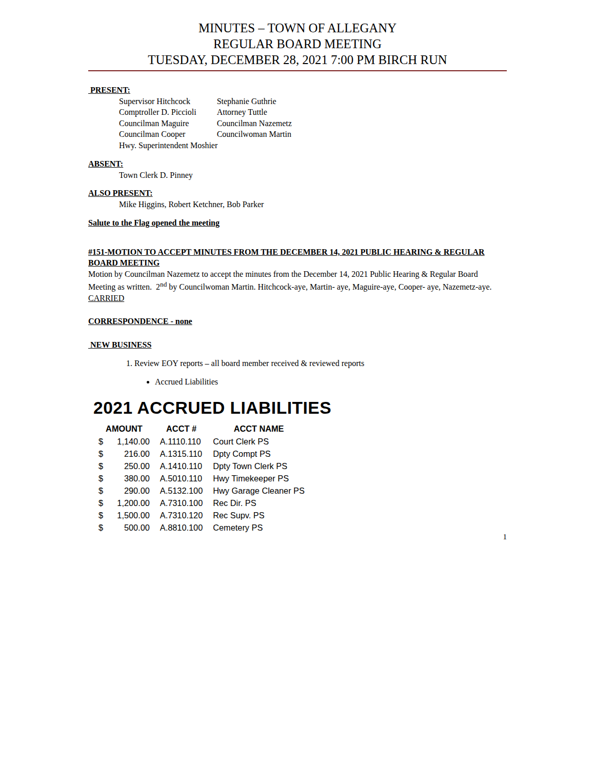MINUTES – TOWN OF ALLEGANY
REGULAR BOARD MEETING
TUESDAY, DECEMBER 28, 2021 7:00 PM BIRCH RUN
PRESENT:
| Supervisor Hitchcock | Stephanie Guthrie |
| Comptroller D. Piccioli | Attorney Tuttle |
| Councilman Maguire | Councilman Nazemetz |
| Councilman Cooper | Councilwoman Martin |
| Hwy. Superintendent Moshier |
ABSENT:
Town Clerk D. Pinney
ALSO PRESENT:
Mike Higgins, Robert Ketchner, Bob Parker
Salute to the Flag opened the meeting
#151-MOTION TO ACCEPT MINUTES FROM THE DECEMBER 14, 2021 PUBLIC HEARING & REGULAR BOARD MEETING
Motion by Councilman Nazemetz to accept the minutes from the December 14, 2021 Public Hearing & Regular Board Meeting as written. 2nd by Councilwoman Martin. Hitchcock-aye, Martin- aye, Maguire-aye, Cooper- aye, Nazemetz-aye. CARRIED
CORRESPONDENCE - none
NEW BUSINESS
Review EOY reports – all board member received & reviewed reports
Accrued Liabilities
2021 ACCRUED LIABILITIES
| AMOUNT | ACCT # | ACCT NAME |
| --- | --- | --- |
| $ | 1,140.00 | A.1110.110 | Court Clerk PS |
| $ | 216.00 | A.1315.110 | Dpty Compt PS |
| $ | 250.00 | A.1410.110 | Dpty Town Clerk PS |
| $ | 380.00 | A.5010.110 | Hwy Timekeeper PS |
| $ | 290.00 | A.5132.100 | Hwy Garage Cleaner PS |
| $ | 1,200.00 | A.7310.100 | Rec Dir. PS |
| $ | 1,500.00 | A.7310.120 | Rec Supv. PS |
| $ | 500.00 | A.8810.100 | Cemetery PS |
1